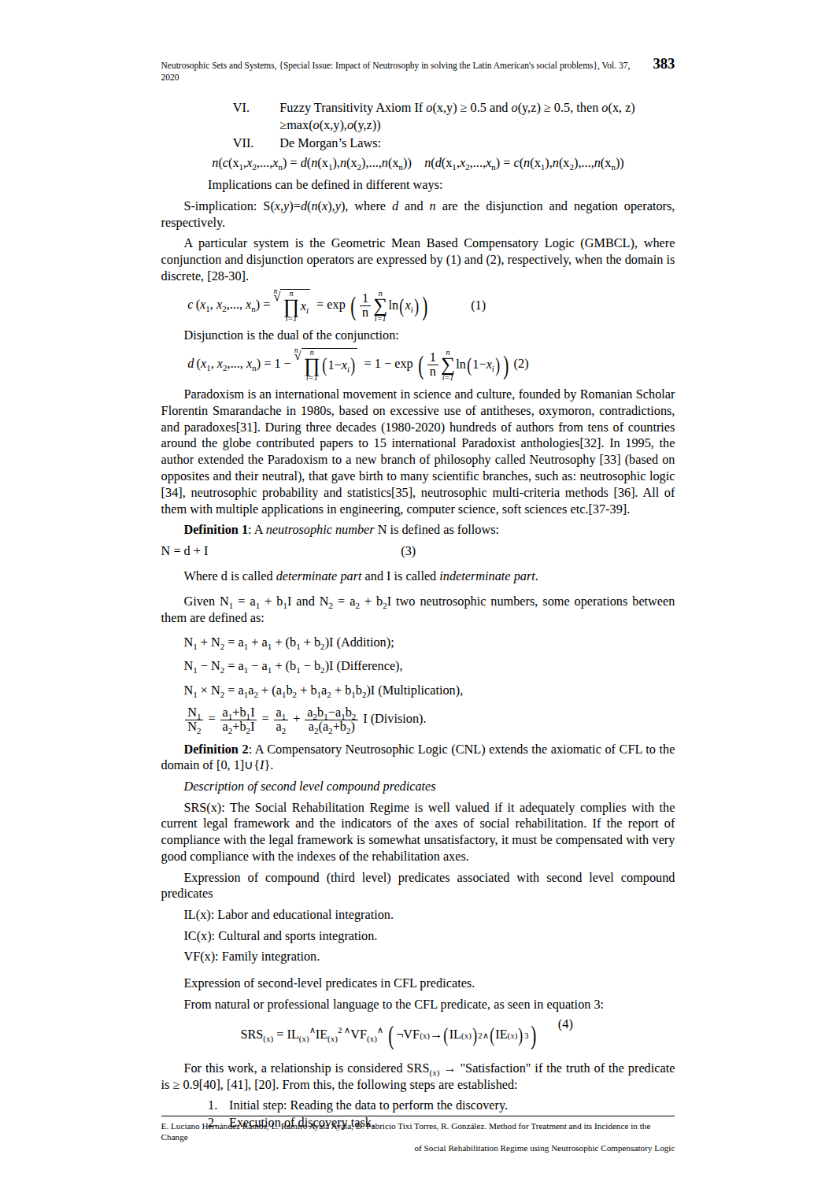Neutrosophic Sets and Systems, {Special Issue: Impact of Neutrosophy in solving the Latin American's social problems}, Vol. 37, 2020
383
VI.
Fuzzy Transitivity Axiom If o(x,y) ≥ 0.5 and o(y,z) ≥ 0.5, then o(x, z)
≥max(o(x,y),o(y,z))
VII.
De Morgan’s Laws:
n(c(x1,x2,...,xn) = d(n(x1),n(x2),...,n(xn)) n(d(x1,x2,...,xn) = c(n(x1),n(x2),...,n(xn))
Implications can be defined in different ways:
S-implication: S(x,y)=d(n(x),y), where d and n are the disjunction and negation operators, respectively.
A particular system is the Geometric Mean Based Compensatory Logic (GMBCL), where conjunction and disjunction operators are expressed by (1) and (2), respectively, when the domain is discrete, [28-30].
c (x1, x2,..., xn) = n√ n ∏ i=1 xi = exp ( 1 n n ∑ i=1 ln (xi) )
(1)
Disjunction is the dual of the conjunction:
d (x1, x2,..., xn) = 1 − n√ n ∏ i=1 (1−xi) = 1 − exp ( 1 n n ∑ i=1 ln (1−xi) ) (2)
Paradoxism is an international movement in science and culture, founded by Romanian Scholar Florentin Smarandache in 1980s, based on excessive use of antitheses, oxymoron, contradictions, and paradoxes[31]. During three decades (1980-2020) hundreds of authors from tens of countries around the globe contributed papers to 15 international Paradoxist anthologies[32]. In 1995, the author extended the Paradoxism to a new branch of philosophy called Neutrosophy [33] (based on opposites and their neutral), that gave birth to many scientific branches, such as: neutrosophic logic [34], neutrosophic probability and statistics[35], neutrosophic multi-criteria methods [36]. All of them with multiple applications in engineering, computer science, soft sciences etc.[37-39].
Definition 1: A neutrosophic number N is defined as follows:
N = d + I (3)
Where d is called determinate part and I is called indeterminate part.
Given N1 = a1 + b1I and N2 = a2 + b2I two neutrosophic numbers, some operations between them are defined as:
N1 + N2 = a1 + a1 + (b1 + b2)I (Addition);
N1 − N2 = a1 − a1 + (b1 − b2)I (Difference),
N1 × N2 = a1a2 + (a1b2 + b1a2 + b1b2)I (Multiplication),
N1 N2 = a1+b1I a2+b2I = a1 a2 + a2b1−a1b2 a2(a2+b2) I (Division).
Definition 2: A Compensatory Neutrosophic Logic (CNL) extends the axiomatic of CFL to the domain of [0, 1]∪{I}.
Description of second level compound predicates
SRS(x): The Social Rehabilitation Regime is well valued if it adequately complies with the current legal framework and the indicators of the axes of social rehabilitation. If the report of compliance with the legal framework is somewhat unsatisfactory, it must be compensated with very good compliance with the indexes of the rehabilitation axes.
Expression of compound (third level) predicates associated with second level compound predicates
IL(x): Labor and educational integration.
IC(x): Cultural and sports integration.
VF(x): Family integration.
Expression of second-level predicates in CFL predicates.
From natural or professional language to the CFL predicate, as seen in equation 3:
SRS(x) = IL(x)∧IE(x)2 ∧VF(x)∧ ( ¬VF(x) → (IL(x))2∧ (IE(x))3 )
(4)
For this work, a relationship is considered SRS(x) → "Satisfaction" if the truth of the predicate is ≥ 0.9[40], [41], [20]. From this, the following steps are established:
1. Initial step: Reading the data to perform the discovery.
2. Execution of discovery task.
E. Luciano Hernández Ramos, L. Ramiro Ayala Ayala, D. Fabricio Tixi Torres, R. González. Method for Treatment and its Incidence in the Change
of Social Rehabilitation Regime using Neutrosophic Compensatory Logic